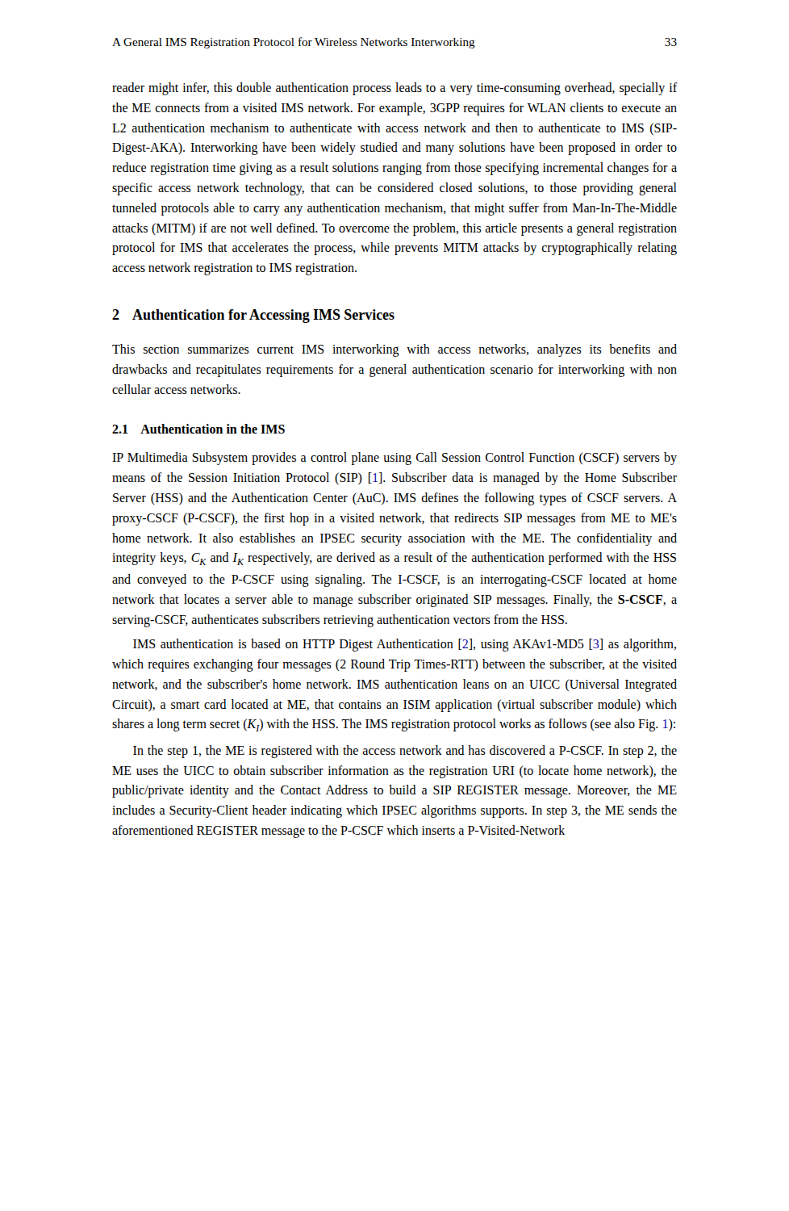A General IMS Registration Protocol for Wireless Networks Interworking 33
reader might infer, this double authentication process leads to a very time-consuming overhead, specially if the ME connects from a visited IMS network. For example, 3GPP requires for WLAN clients to execute an L2 authentication mechanism to authenticate with access network and then to authenticate to IMS (SIP-Digest-AKA). Interworking have been widely studied and many solutions have been proposed in order to reduce registration time giving as a result solutions ranging from those specifying incremental changes for a specific access network technology, that can be considered closed solutions, to those providing general tunneled protocols able to carry any authentication mechanism, that might suffer from Man-In-The-Middle attacks (MITM) if are not well defined. To overcome the problem, this article presents a general registration protocol for IMS that accelerates the process, while prevents MITM attacks by cryptographically relating access network registration to IMS registration.
2 Authentication for Accessing IMS Services
This section summarizes current IMS interworking with access networks, analyzes its benefits and drawbacks and recapitulates requirements for a general authentication scenario for interworking with non cellular access networks.
2.1 Authentication in the IMS
IP Multimedia Subsystem provides a control plane using Call Session Control Function (CSCF) servers by means of the Session Initiation Protocol (SIP) [1]. Subscriber data is managed by the Home Subscriber Server (HSS) and the Authentication Center (AuC). IMS defines the following types of CSCF servers. A proxy-CSCF (P-CSCF), the first hop in a visited network, that redirects SIP messages from ME to ME's home network. It also establishes an IPSEC security association with the ME. The confidentiality and integrity keys, CK and IK respectively, are derived as a result of the authentication performed with the HSS and conveyed to the P-CSCF using signaling. The I-CSCF, is an interrogating-CSCF located at home network that locates a server able to manage subscriber originated SIP messages. Finally, the S-CSCF, a serving-CSCF, authenticates subscribers retrieving authentication vectors from the HSS.
IMS authentication is based on HTTP Digest Authentication [2], using AKAv1-MD5 [3] as algorithm, which requires exchanging four messages (2 Round Trip Times-RTT) between the subscriber, at the visited network, and the subscriber's home network. IMS authentication leans on an UICC (Universal Integrated Circuit), a smart card located at ME, that contains an ISIM application (virtual subscriber module) which shares a long term secret (KI) with the HSS. The IMS registration protocol works as follows (see also Fig. 1):
In the step 1, the ME is registered with the access network and has discovered a P-CSCF. In step 2, the ME uses the UICC to obtain subscriber information as the registration URI (to locate home network), the public/private identity and the Contact Address to build a SIP REGISTER message. Moreover, the ME includes a Security-Client header indicating which IPSEC algorithms supports. In step 3, the ME sends the aforementioned REGISTER message to the P-CSCF which inserts a P-Visited-Network